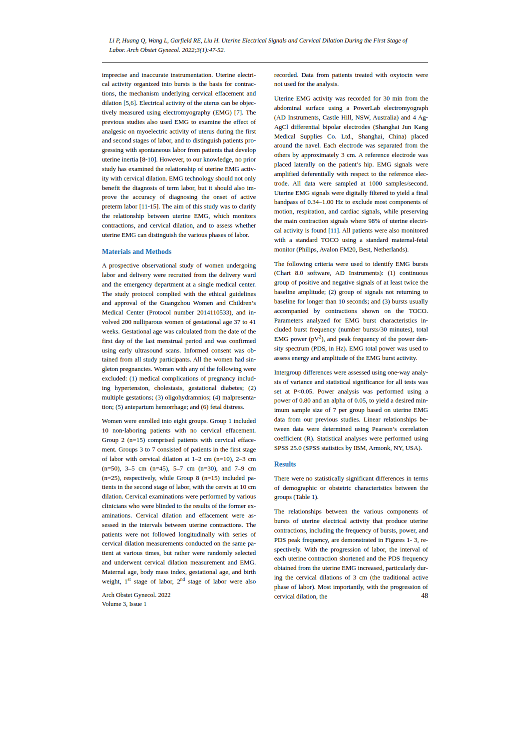Li P, Huang Q, Wang L, Garfield RE, Liu H. Uterine Electrical Signals and Cervical Dilation During the First Stage of Labor. Arch Obstet Gynecol. 2022;3(1):47-52.
imprecise and inaccurate instrumentation. Uterine electrical activity organized into bursts is the basis for contractions, the mechanism underlying cervical effacement and dilation [5,6]. Electrical activity of the uterus can be objectively measured using electromyography (EMG) [7]. The previous studies also used EMG to examine the effect of analgesic on myoelectric activity of uterus during the first and second stages of labor, and to distinguish patients progressing with spontaneous labor from patients that develop uterine inertia [8-10]. However, to our knowledge, no prior study has examined the relationship of uterine EMG activity with cervical dilation. EMG technology should not only benefit the diagnosis of term labor, but it should also improve the accuracy of diagnosing the onset of active preterm labor [11-15]. The aim of this study was to clarify the relationship between uterine EMG, which monitors contractions, and cervical dilation, and to assess whether uterine EMG can distinguish the various phases of labor.
Materials and Methods
A prospective observational study of women undergoing labor and delivery were recruited from the delivery ward and the emergency department at a single medical center. The study protocol complied with the ethical guidelines and approval of the Guangzhou Women and Children’s Medical Center (Protocol number 2014110533), and involved 200 nulliparous women of gestational age 37 to 41 weeks. Gestational age was calculated from the date of the first day of the last menstrual period and was confirmed using early ultrasound scans. Informed consent was obtained from all study participants. All the women had singleton pregnancies. Women with any of the following were excluded: (1) medical complications of pregnancy including hypertension, cholestasis, gestational diabetes; (2) multiple gestations; (3) oligohydramnios; (4) malpresentation; (5) antepartum hemorrhage; and (6) fetal distress.
Women were enrolled into eight groups. Group 1 included 10 non-laboring patients with no cervical effacement. Group 2 (n=15) comprised patients with cervical effacement. Groups 3 to 7 consisted of patients in the first stage of labor with cervical dilation at 1–2 cm (n=10), 2–3 cm (n=50), 3–5 cm (n=45), 5–7 cm (n=30), and 7–9 cm (n=25), respectively, while Group 8 (n=15) included patients in the second stage of labor, with the cervix at 10 cm dilation. Cervical examinations were performed by various clinicians who were blinded to the results of the former examinations. Cervical dilation and effacement were assessed in the intervals between uterine contractions. The patients were not followed longitudinally with series of cervical dilation measurements conducted on the same patient at various times, but rather were randomly selected and underwent cervical dilation measurement and EMG. Maternal age, body mass index, gestational age, and birth weight, 1st stage of labor, 2nd stage of labor were also recorded. Data from patients treated with oxytocin were not used for the analysis.
Uterine EMG activity was recorded for 30 min from the abdominal surface using a PowerLab electromyograph (AD Instruments, Castle Hill, NSW, Australia) and 4 Ag-AgCl differential bipolar electrodes (Shanghai Jun Kang Medical Supplies Co. Ltd., Shanghai, China) placed around the navel. Each electrode was separated from the others by approximately 3 cm. A reference electrode was placed laterally on the patient’s hip. EMG signals were amplified deferentially with respect to the reference electrode. All data were sampled at 1000 samples/second. Uterine EMG signals were digitally filtered to yield a final bandpass of 0.34–1.00 Hz to exclude most components of motion, respiration, and cardiac signals, while preserving the main contraction signals where 98% of uterine electrical activity is found [11]. All patients were also monitored with a standard TOCO using a standard maternal-fetal monitor (Philips, Avalon FM20, Best, Netherlands).
The following criteria were used to identify EMG bursts (Chart 8.0 software, AD Instruments): (1) continuous group of positive and negative signals of at least twice the baseline amplitude; (2) group of signals not returning to baseline for longer than 10 seconds; and (3) bursts usually accompanied by contractions shown on the TOCO. Parameters analyzed for EMG burst characteristics included burst frequency (number bursts/30 minutes), total EMG power (pV2), and peak frequency of the power density spectrum (PDS, in Hz). EMG total power was used to assess energy and amplitude of the EMG burst activity.
Intergroup differences were assessed using one-way analysis of variance and statistical significance for all tests was set at P<0.05. Power analysis was performed using a power of 0.80 and an alpha of 0.05, to yield a desired minimum sample size of 7 per group based on uterine EMG data from our previous studies. Linear relationships between data were determined using Pearson’s correlation coefficient (R). Statistical analyses were performed using SPSS 25.0 (SPSS statistics by IBM, Armonk, NY, USA).
Results
There were no statistically significant differences in terms of demographic or obstetric characteristics between the groups (Table 1).
The relationships between the various components of bursts of uterine electrical activity that produce uterine contractions, including the frequency of bursts, power, and PDS peak frequency, are demonstrated in Figures 1- 3, respectively. With the progression of labor, the interval of each uterine contraction shortened and the PDS frequency obtained from the uterine EMG increased, particularly during the cervical dilations of 3 cm (the traditional active phase of labor). Most importantly, with the progression of cervical dilation, the
Arch Obstet Gynecol. 2022
Volume 3, Issue 1
48